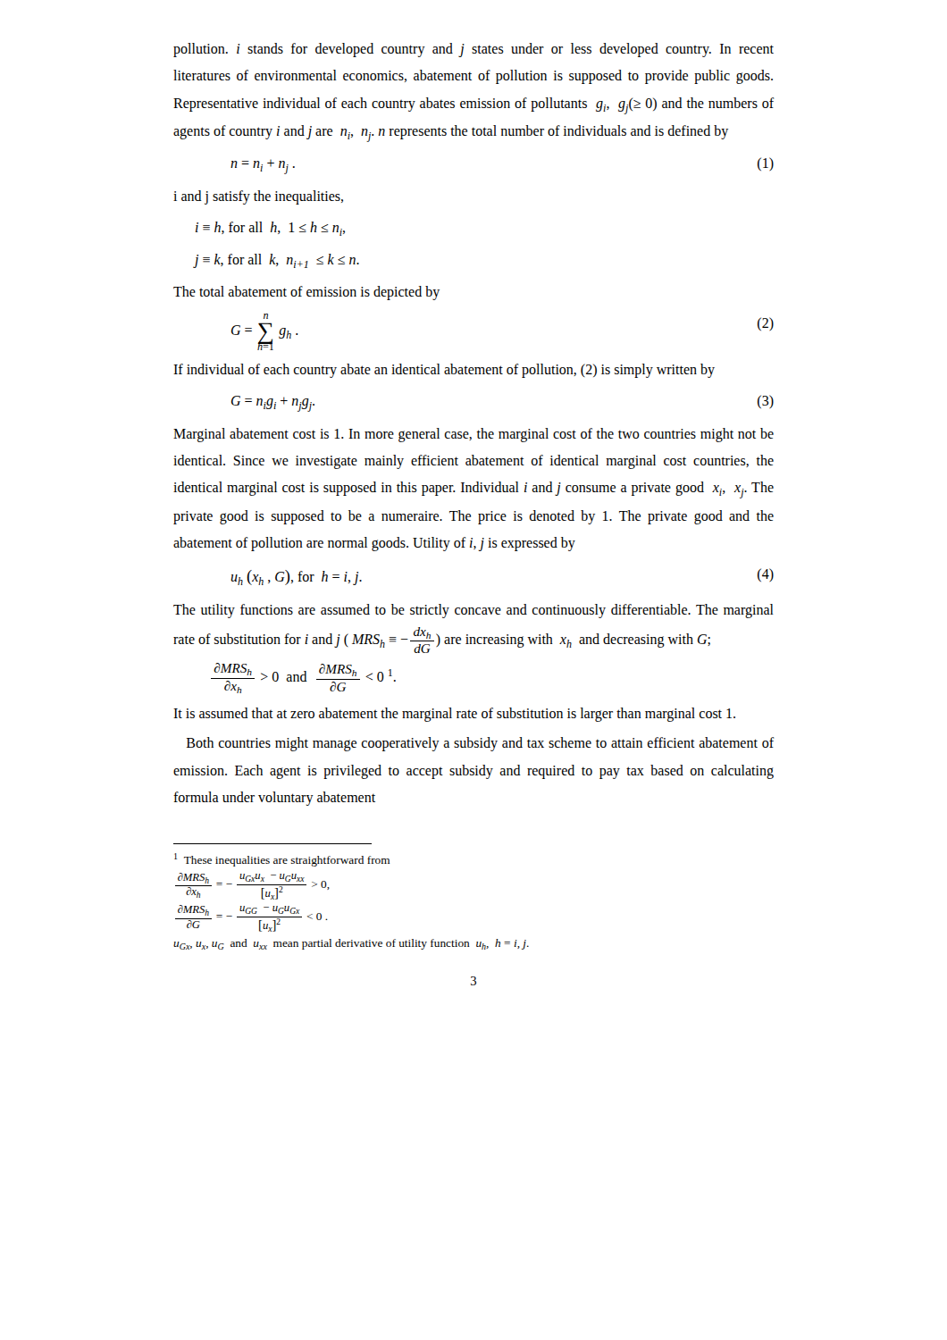pollution. i stands for developed country and j states under or less developed country. In recent literatures of environmental economics, abatement of pollution is supposed to provide public goods. Representative individual of each country abates emission of pollutants gi, gj(≥ 0) and the numbers of agents of country i and j are ni, nj. n represents the total number of individuals and is defined by
(1) n = ni + nj .
i and j satisfy the inequalities,
i ≡ h, for all h, 1 ≤ h ≤ ni,
j ≡ k, for all k, ni+1 ≤ k ≤ n.
The total abatement of emission is depicted by
(2) G = n∑h=1 gh .
If individual of each country abate an identical abatement of pollution, (2) is simply written by
(3) G = nigi + njgj.
Marginal abatement cost is 1. In more general case, the marginal cost of the two countries might not be identical. Since we investigate mainly efficient abatement of identical marginal cost countries, the identical marginal cost is supposed in this paper. Individual i and j consume a private good xi, xj. The private good is supposed to be a numeraire. The price is denoted by 1. The private good and the abatement of pollution are normal goods. Utility of i, j is expressed by
(4) uh (xh , G), for h = i, j.
The utility functions are assumed to be strictly concave and continuously differentiable. The marginal rate of substitution for i and j ( MRSh ≡ −dxh dG) are increasing with xh and decreasing with G;
∂MRSh∂xh > 0 and ∂MRSh∂G < 0 1.
It is assumed that at zero abatement the marginal rate of substitution is larger than marginal cost 1.
Both countries might manage cooperatively a subsidy and tax scheme to attain efficient abatement of emission. Each agent is privileged to accept subsidy and required to pay tax based on calculating formula under voluntary abatement
1 These inequalities are straightforward from
∂MRSh∂xh = − uGxux − uGuxx[ux]2 > 0,
∂MRSh∂G = − uGG − uGuGx[ux]2 < 0 .
uGx, ux, uG and uxx mean partial derivative of utility function uh, h = i, j.
3